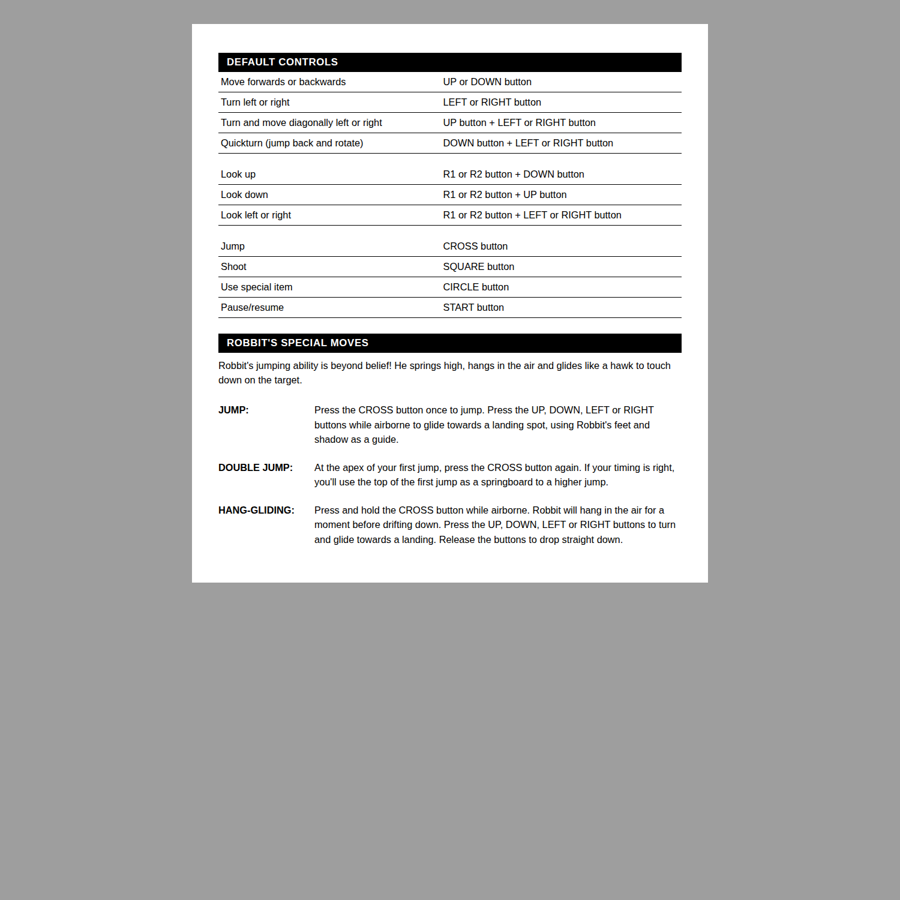Default Controls
| Move forwards or backwards | UP or DOWN button |
| Turn left or right | LEFT or RIGHT button |
| Turn and move diagonally left or right | UP button + LEFT or RIGHT button |
| Quickturn (jump back and rotate) | DOWN button + LEFT or RIGHT button |
| Look up | R1 or R2 button + DOWN button |
| Look down | R1 or R2 button + UP button |
| Look left or right | R1 or R2 button + LEFT or RIGHT button |
| Jump | CROSS button |
| Shoot | SQUARE button |
| Use special item | CIRCLE button |
| Pause/resume | START button |
Robbit's Special Moves
Robbit's jumping ability is beyond belief! He springs high, hangs in the air and glides like a hawk to touch down on the target.
Jump:
Press the CROSS button once to jump. Press the UP, DOWN, LEFT or RIGHT buttons while airborne to glide towards a landing spot, using Robbit's feet and shadow as a guide.
Double Jump:
At the apex of your first jump, press the CROSS button again. If your timing is right, you'll use the top of the first jump as a springboard to a higher jump.
Hang-Gliding:
Press and hold the CROSS button while airborne. Robbit will hang in the air for a moment before drifting down. Press the UP, DOWN, LEFT or RIGHT buttons to turn and glide towards a landing. Release the buttons to drop straight down.